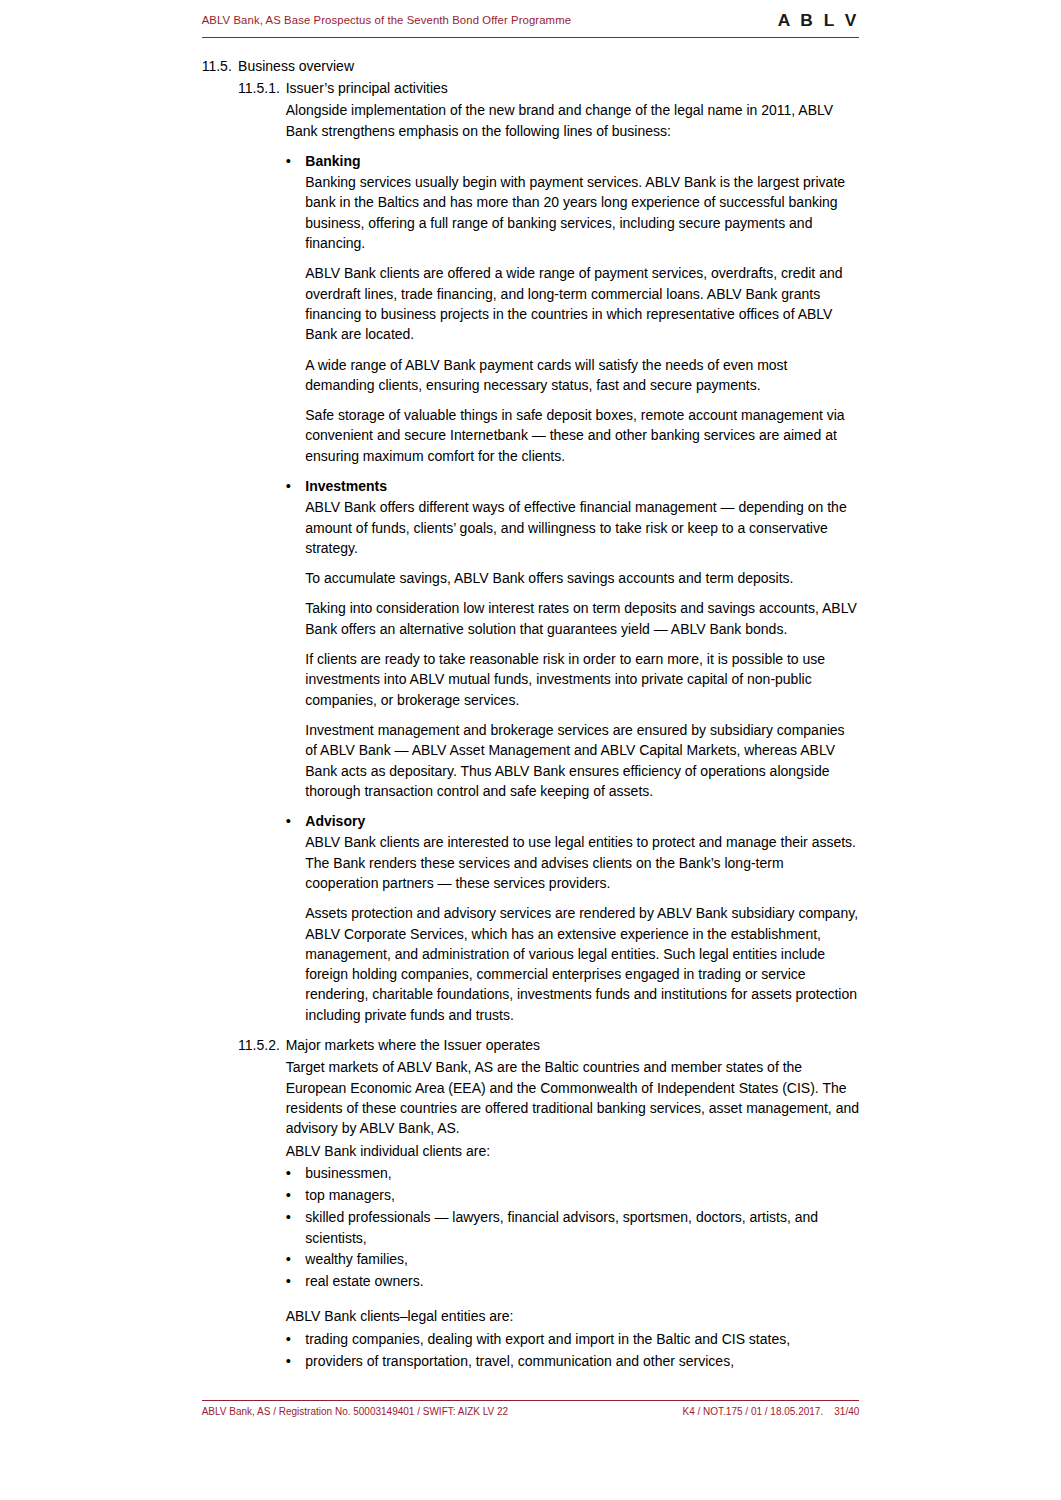ABLV Bank, AS Base Prospectus of the Seventh Bond Offer Programme
A B L V
11.5.
Business overview
11.5.1.
Issuer’s principal activities
Alongside implementation of the new brand and change of the legal name in 2011, ABLV Bank strengthens emphasis on the following lines of business:
Banking
Banking services usually begin with payment services. ABLV Bank is the largest private bank in the Baltics and has more than 20 years long experience of successful banking business, offering a full range of banking services, including secure payments and financing.
ABLV Bank clients are offered a wide range of payment services, overdrafts, credit and overdraft lines, trade financing, and long-term commercial loans. ABLV Bank grants financing to business projects in the countries in which representative offices of ABLV Bank are located.
A wide range of ABLV Bank payment cards will satisfy the needs of even most demanding clients, ensuring necessary status, fast and secure payments.
Safe storage of valuable things in safe deposit boxes, remote account management via convenient and secure Internetbank — these and other banking services are aimed at ensuring maximum comfort for the clients.
Investments
ABLV Bank offers different ways of effective financial management — depending on the amount of funds, clients’ goals, and willingness to take risk or keep to a conservative strategy.
To accumulate savings, ABLV Bank offers savings accounts and term deposits.
Taking into consideration low interest rates on term deposits and savings accounts, ABLV Bank offers an alternative solution that guarantees yield — ABLV Bank bonds.
If clients are ready to take reasonable risk in order to earn more, it is possible to use investments into ABLV mutual funds, investments into private capital of non-public companies, or brokerage services.
Investment management and brokerage services are ensured by subsidiary companies of ABLV Bank — ABLV Asset Management and ABLV Capital Markets, whereas ABLV Bank acts as depositary. Thus ABLV Bank ensures efficiency of operations alongside thorough transaction control and safe keeping of assets.
Advisory
ABLV Bank clients are interested to use legal entities to protect and manage their assets. The Bank renders these services and advises clients on the Bank’s long-term cooperation partners — these services providers.
Assets protection and advisory services are rendered by ABLV Bank subsidiary company, ABLV Corporate Services, which has an extensive experience in the establishment, management, and administration of various legal entities. Such legal entities include foreign holding companies, commercial enterprises engaged in trading or service rendering, charitable foundations, investments funds and institutions for assets protection including private funds and trusts.
11.5.2.
Major markets where the Issuer operates
Target markets of ABLV Bank, AS are the Baltic countries and member states of the European Economic Area (EEA) and the Commonwealth of Independent States (CIS). The residents of these countries are offered traditional banking services, asset management, and advisory by ABLV Bank, AS.
ABLV Bank individual clients are:
businessmen,
top managers,
skilled professionals — lawyers, financial advisors, sportsmen, doctors, artists, and scientists,
wealthy families,
real estate owners.
ABLV Bank clients–legal entities are:
trading companies, dealing with export and import in the Baltic and CIS states,
providers of transportation, travel, communication and other services,
ABLV Bank, AS / Registration No. 50003149401 / SWIFT: AIZK LV 22
K4 / NOT.175 / 01 / 18.05.2017. 31/40